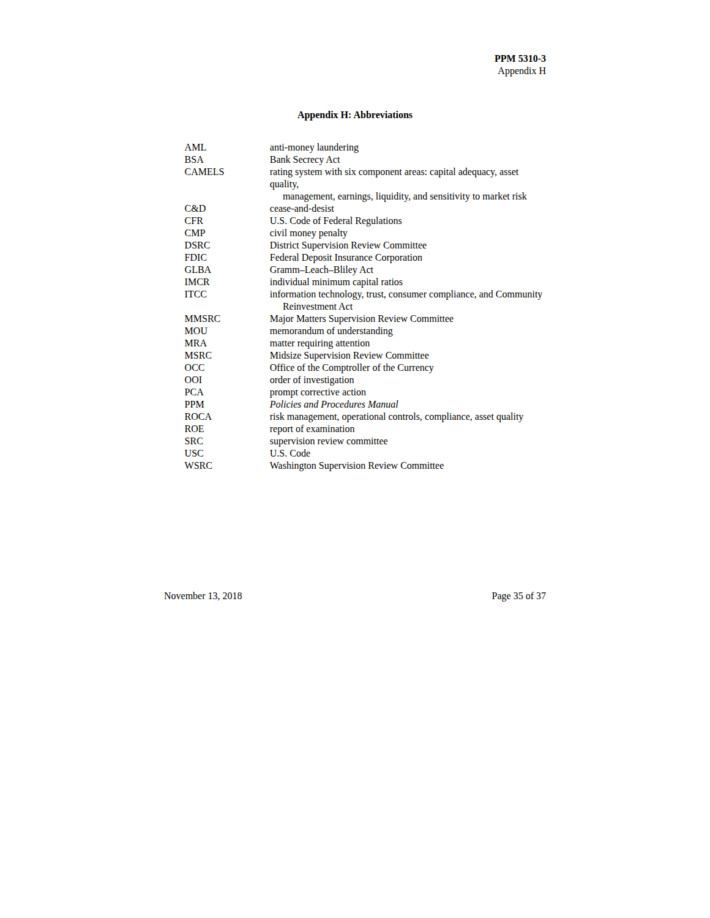PPM 5310-3
Appendix H
Appendix H: Abbreviations
| AML | anti-money laundering |
| BSA | Bank Secrecy Act |
| CAMELS | rating system with six component areas: capital adequacy, asset quality, management, earnings, liquidity, and sensitivity to market risk |
| C&D | cease-and-desist |
| CFR | U.S. Code of Federal Regulations |
| CMP | civil money penalty |
| DSRC | District Supervision Review Committee |
| FDIC | Federal Deposit Insurance Corporation |
| GLBA | Gramm–Leach–Bliley Act |
| IMCR | individual minimum capital ratios |
| ITCC | information technology, trust, consumer compliance, and Community Reinvestment Act |
| MMSRC | Major Matters Supervision Review Committee |
| MOU | memorandum of understanding |
| MRA | matter requiring attention |
| MSRC | Midsize Supervision Review Committee |
| OCC | Office of the Comptroller of the Currency |
| OOI | order of investigation |
| PCA | prompt corrective action |
| PPM | Policies and Procedures Manual |
| ROCA | risk management, operational controls, compliance, asset quality |
| ROE | report of examination |
| SRC | supervision review committee |
| USC | U.S. Code |
| WSRC | Washington Supervision Review Committee |
November 13, 2018 Page 35 of 37